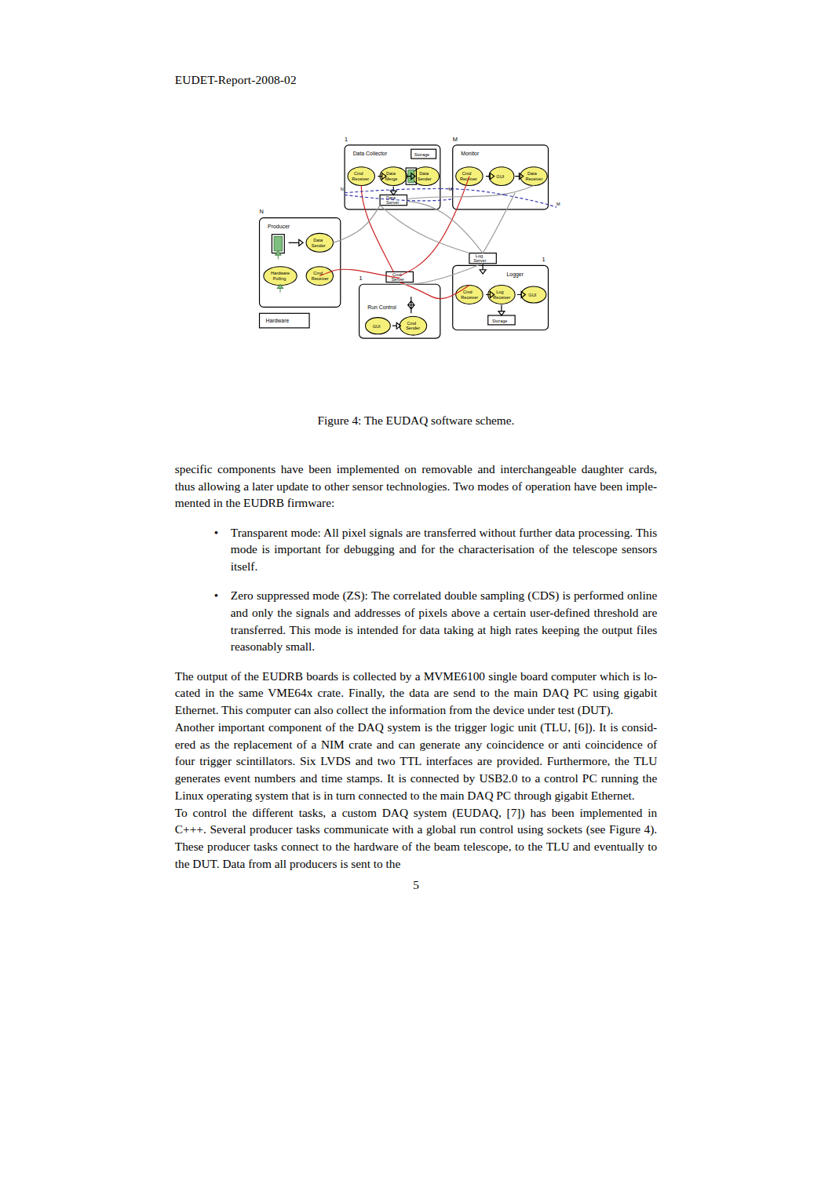EUDET-Report-2008-02
1 Data Collector Storage Cmd Receiver Data Merge Data Sender Data Server M Monitor Cmd Receiver GUI Data Receiver N Producer Data Sender Hardware Polling Cmd Receiver Hardware 1 Run Control GUI Cmd Sender Cmd Server 1 Logger Log Server Cmd Receiver Log Receiver GUI Storage N M M
Figure 4: The EUDAQ software scheme.
specific components have been implemented on removable and interchangeable daughter cards, thus allowing a later update to other sensor technologies. Two modes of operation have been implemented in the EUDRB firmware:
Transparent mode: All pixel signals are transferred without further data processing. This mode is important for debugging and for the characterisation of the telescope sensors itself.
Zero suppressed mode (ZS): The correlated double sampling (CDS) is performed online and only the signals and addresses of pixels above a certain user-defined threshold are transferred. This mode is intended for data taking at high rates keeping the output files reasonably small.
The output of the EUDRB boards is collected by a MVME6100 single board computer which is located in the same VME64x crate. Finally, the data are send to the main DAQ PC using gigabit Ethernet. This computer can also collect the information from the device under test (DUT).
Another important component of the DAQ system is the trigger logic unit (TLU, [6]). It is considered as the replacement of a NIM crate and can generate any coincidence or anti coincidence of four trigger scintillators. Six LVDS and two TTL interfaces are provided. Furthermore, the TLU generates event numbers and time stamps. It is connected by USB2.0 to a control PC running the Linux operating system that is in turn connected to the main DAQ PC through gigabit Ethernet.
To control the different tasks, a custom DAQ system (EUDAQ, [7]) has been implemented in C+++. Several producer tasks communicate with a global run control using sockets (see Figure 4). These producer tasks connect to the hardware of the beam telescope, to the TLU and eventually to the DUT. Data from all producers is sent to the
5